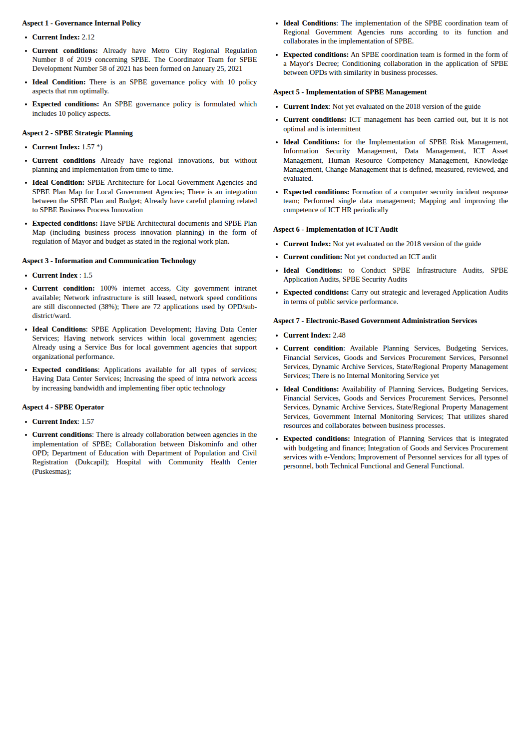Aspect 1 - Governance Internal Policy
Current Index: 2.12
Current conditions: Already have Metro City Regional Regulation Number 8 of 2019 concerning SPBE. The Coordinator Team for SPBE Development Number 58 of 2021 has been formed on January 25, 2021
Ideal Condition: There is an SPBE governance policy with 10 policy aspects that run optimally.
Expected conditions: An SPBE governance policy is formulated which includes 10 policy aspects.
Aspect 2 - SPBE Strategic Planning
Current Index: 1.57 *)
Current conditions Already have regional innovations, but without planning and implementation from time to time.
Ideal Condition: SPBE Architecture for Local Government Agencies and SPBE Plan Map for Local Government Agencies; There is an integration between the SPBE Plan and Budget; Already have careful planning related to SPBE Business Process Innovation
Expected conditions: Have SPBE Architectural documents and SPBE Plan Map (including business process innovation planning) in the form of regulation of Mayor and budget as stated in the regional work plan.
Aspect 3 - Information and Communication Technology
Current Index : 1.5
Current condition: 100% internet access, City government intranet available; Network infrastructure is still leased, network speed conditions are still disconnected (38%); There are 72 applications used by OPD/sub-district/ward.
Ideal Conditions: SPBE Application Development; Having Data Center Services; Having network services within local government agencies; Already using a Service Bus for local government agencies that support organizational performance.
Expected conditions: Applications available for all types of services; Having Data Center Services; Increasing the speed of intra network access by increasing bandwidth and implementing fiber optic technology
Aspect 4 - SPBE Operator
Current Index: 1.57
Current conditions: There is already collaboration between agencies in the implementation of SPBE; Collaboration between Diskominfo and other OPD; Department of Education with Department of Population and Civil Registration (Dukcapil); Hospital with Community Health Center (Puskesmas);
Ideal Conditions: The implementation of the SPBE coordination team of Regional Government Agencies runs according to its function and collaborates in the implementation of SPBE.
Expected conditions: An SPBE coordination team is formed in the form of a Mayor's Decree; Conditioning collaboration in the application of SPBE between OPDs with similarity in business processes.
Aspect 5 - Implementation of SPBE Management
Current Index: Not yet evaluated on the 2018 version of the guide
Current conditions: ICT management has been carried out, but it is not optimal and is intermittent
Ideal Conditions: for the Implementation of SPBE Risk Management, Information Security Management, Data Management, ICT Asset Management, Human Resource Competency Management, Knowledge Management, Change Management that is defined, measured, reviewed, and evaluated.
Expected conditions: Formation of a computer security incident response team; Performed single data management; Mapping and improving the competence of ICT HR periodically
Aspect 6 - Implementation of ICT Audit
Current Index: Not yet evaluated on the 2018 version of the guide
Current condition: Not yet conducted an ICT audit
Ideal Conditions: to Conduct SPBE Infrastructure Audits, SPBE Application Audits, SPBE Security Audits
Expected conditions: Carry out strategic and leveraged Application Audits in terms of public service performance.
Aspect 7 - Electronic-Based Government Administration Services
Current Index: 2.48
Current condition: Available Planning Services, Budgeting Services, Financial Services, Goods and Services Procurement Services, Personnel Services, Dynamic Archive Services, State/Regional Property Management Services; There is no Internal Monitoring Service yet
Ideal Conditions: Availability of Planning Services, Budgeting Services, Financial Services, Goods and Services Procurement Services, Personnel Services, Dynamic Archive Services, State/Regional Property Management Services, Government Internal Monitoring Services; That utilizes shared resources and collaborates between business processes.
Expected conditions: Integration of Planning Services that is integrated with budgeting and finance; Integration of Goods and Services Procurement services with e-Vendors; Improvement of Personnel services for all types of personnel, both Technical Functional and General Functional.